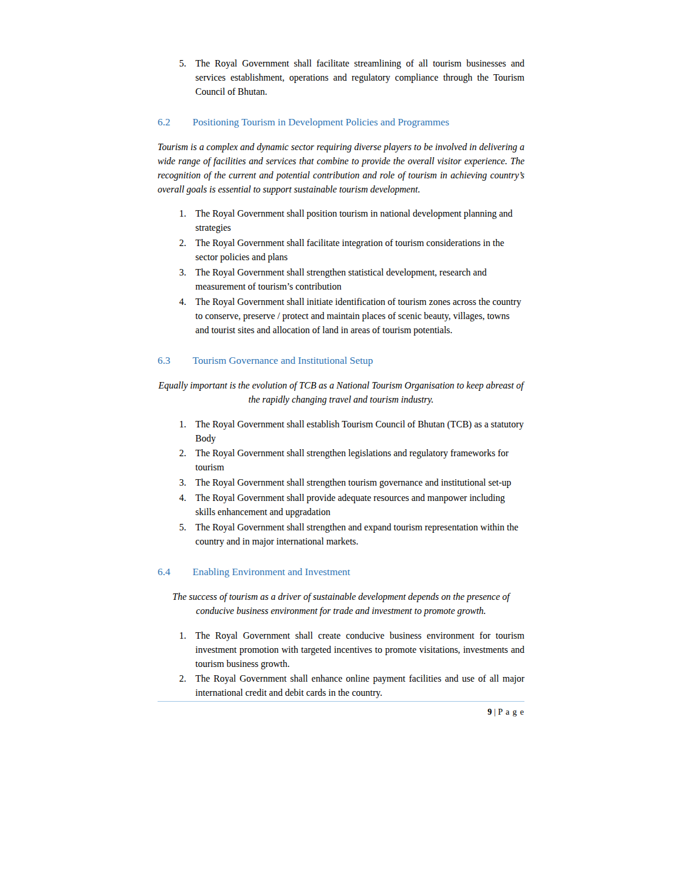The Royal Government shall facilitate streamlining of all tourism businesses and services establishment, operations and regulatory compliance through the Tourism Council of Bhutan.
6.2 Positioning Tourism in Development Policies and Programmes
Tourism is a complex and dynamic sector requiring diverse players to be involved in delivering a wide range of facilities and services that combine to provide the overall visitor experience. The recognition of the current and potential contribution and role of tourism in achieving country’s overall goals is essential to support sustainable tourism development.
The Royal Government shall position tourism in national development planning and strategies
The Royal Government shall facilitate integration of tourism considerations in the sector policies and plans
The Royal Government shall strengthen statistical development, research and measurement of tourism’s contribution
The Royal Government shall initiate identification of tourism zones across the country to conserve, preserve / protect and maintain places of scenic beauty, villages, towns and tourist sites and allocation of land in areas of tourism potentials.
6.3 Tourism Governance and Institutional Setup
Equally important is the evolution of TCB as a National Tourism Organisation to keep abreast of the rapidly changing travel and tourism industry.
The Royal Government shall establish Tourism Council of Bhutan (TCB) as a statutory Body
The Royal Government shall strengthen legislations and regulatory frameworks for tourism
The Royal Government shall strengthen tourism governance and institutional set-up
The Royal Government shall provide adequate resources and manpower including skills enhancement and upgradation
The Royal Government shall strengthen and expand tourism representation within the country and in major international markets.
6.4 Enabling Environment and Investment
The success of tourism as a driver of sustainable development depends on the presence of conducive business environment for trade and investment to promote growth.
The Royal Government shall create conducive business environment for tourism investment promotion with targeted incentives to promote visitations, investments and tourism business growth.
The Royal Government shall enhance online payment facilities and use of all major international credit and debit cards in the country.
9 | P a g e